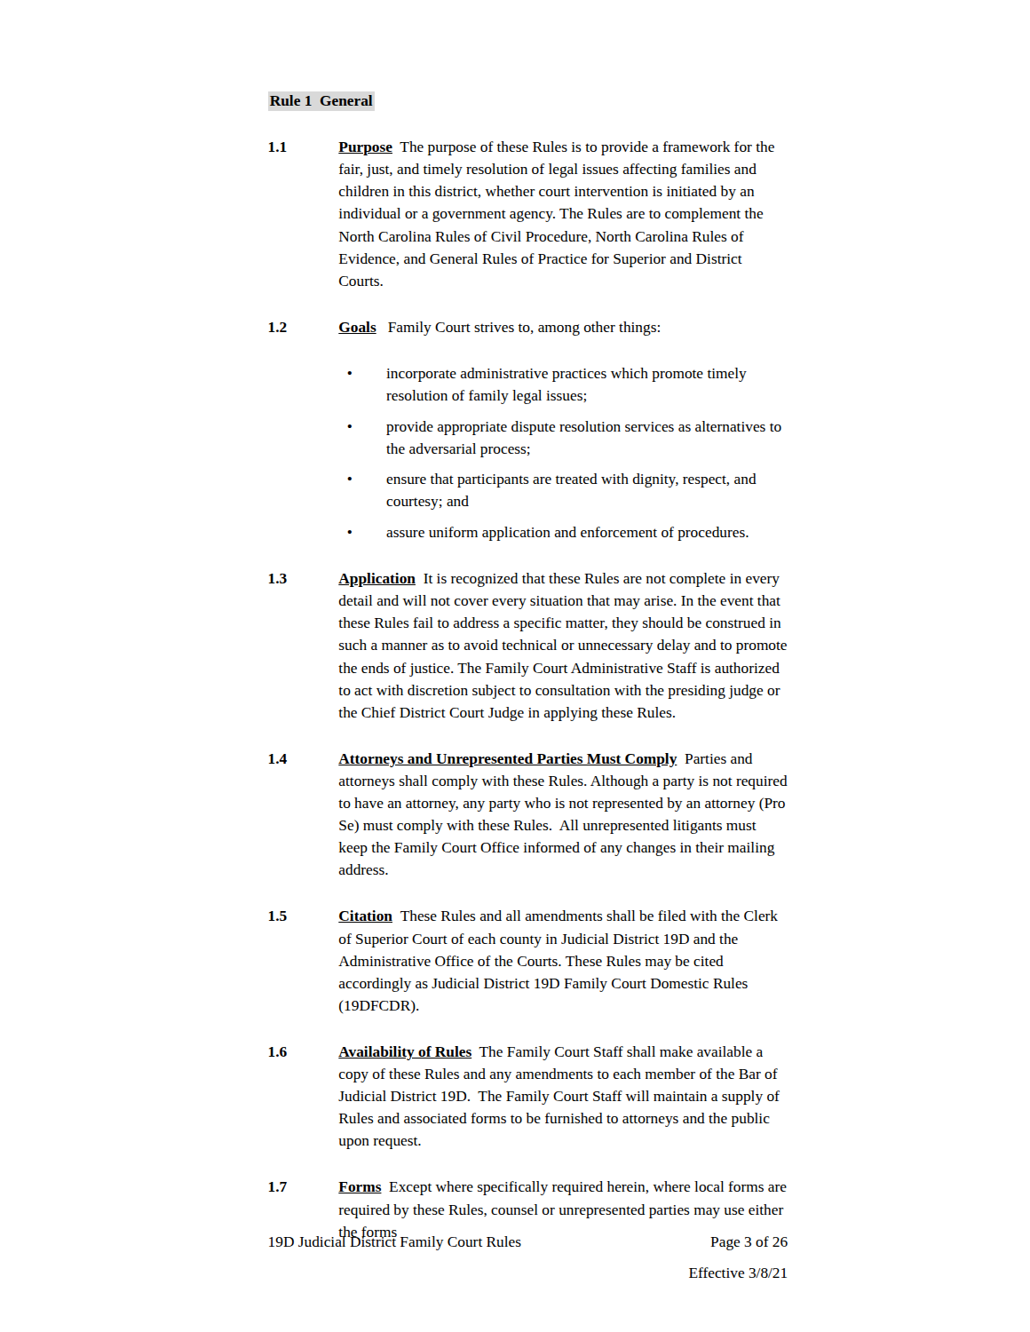Rule 1 General
1.1
Purpose The purpose of these Rules is to provide a framework for the fair, just, and timely resolution of legal issues affecting families and children in this district, whether court intervention is initiated by an individual or a government agency. The Rules are to complement the North Carolina Rules of Civil Procedure, North Carolina Rules of Evidence, and General Rules of Practice for Superior and District Courts.
1.2
Goals Family Court strives to, among other things:
incorporate administrative practices which promote timely resolution of family legal issues;
provide appropriate dispute resolution services as alternatives to the adversarial process;
ensure that participants are treated with dignity, respect, and courtesy; and
assure uniform application and enforcement of procedures.
1.3
Application It is recognized that these Rules are not complete in every detail and will not cover every situation that may arise. In the event that these Rules fail to address a specific matter, they should be construed in such a manner as to avoid technical or unnecessary delay and to promote the ends of justice. The Family Court Administrative Staff is authorized to act with discretion subject to consultation with the presiding judge or the Chief District Court Judge in applying these Rules.
1.4
Attorneys and Unrepresented Parties Must Comply Parties and attorneys shall comply with these Rules. Although a party is not required to have an attorney, any party who is not represented by an attorney (Pro Se) must comply with these Rules. All unrepresented litigants must keep the Family Court Office informed of any changes in their mailing address.
1.5
Citation These Rules and all amendments shall be filed with the Clerk of Superior Court of each county in Judicial District 19D and the Administrative Office of the Courts. These Rules may be cited accordingly as Judicial District 19D Family Court Domestic Rules (19DFCDR).
1.6
Availability of Rules The Family Court Staff shall make available a copy of these Rules and any amendments to each member of the Bar of Judicial District 19D. The Family Court Staff will maintain a supply of Rules and associated forms to be furnished to attorneys and the public upon request.
1.7
Forms Except where specifically required herein, where local forms are required by these Rules, counsel or unrepresented parties may use either the forms
19D Judicial District Family Court Rules Page 3 of 26
Effective 3/8/21